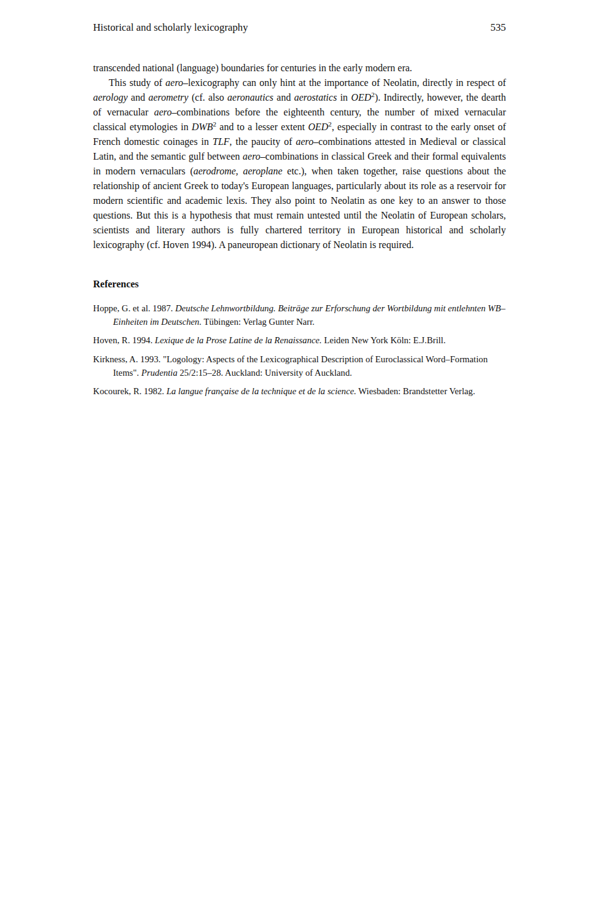Historical and scholarly lexicography 535
transcended national (language) boundaries for centuries in the early modern era.
This study of aero–lexicography can only hint at the importance of Neolatin, directly in respect of aerology and aerometry (cf. also aeronautics and aerostatics in OED2). Indirectly, however, the dearth of vernacular aero–combinations before the eighteenth century, the number of mixed vernacular classical etymologies in DWB2 and to a lesser extent OED2, especially in contrast to the early onset of French domestic coinages in TLF, the paucity of aero–combinations attested in Medieval or classical Latin, and the semantic gulf between aero–combinations in classical Greek and their formal equivalents in modern vernaculars (aerodrome, aeroplane etc.), when taken together, raise questions about the relationship of ancient Greek to today's European languages, particularly about its role as a reservoir for modern scientific and academic lexis. They also point to Neolatin as one key to an answer to those questions. But this is a hypothesis that must remain untested until the Neolatin of European scholars, scientists and literary authors is fully chartered territory in European historical and scholarly lexicography (cf. Hoven 1994). A paneuropean dictionary of Neolatin is required.
References
Hoppe, G. et al. 1987. Deutsche Lehnwortbildung. Beiträge zur Erforschung der Wortbildung mit entlehnten WB–Einheiten im Deutschen. Tübingen: Verlag Gunter Narr.
Hoven, R. 1994. Lexique de la Prose Latine de la Renaissance. Leiden New York Köln: E.J.Brill.
Kirkness, A. 1993. "Logology: Aspects of the Lexicographical Description of Euroclassical Word–Formation Items". Prudentia 25/2:15–28. Auckland: University of Auckland.
Kocourek, R. 1982. La langue française de la technique et de la science. Wiesbaden: Brandstetter Verlag.